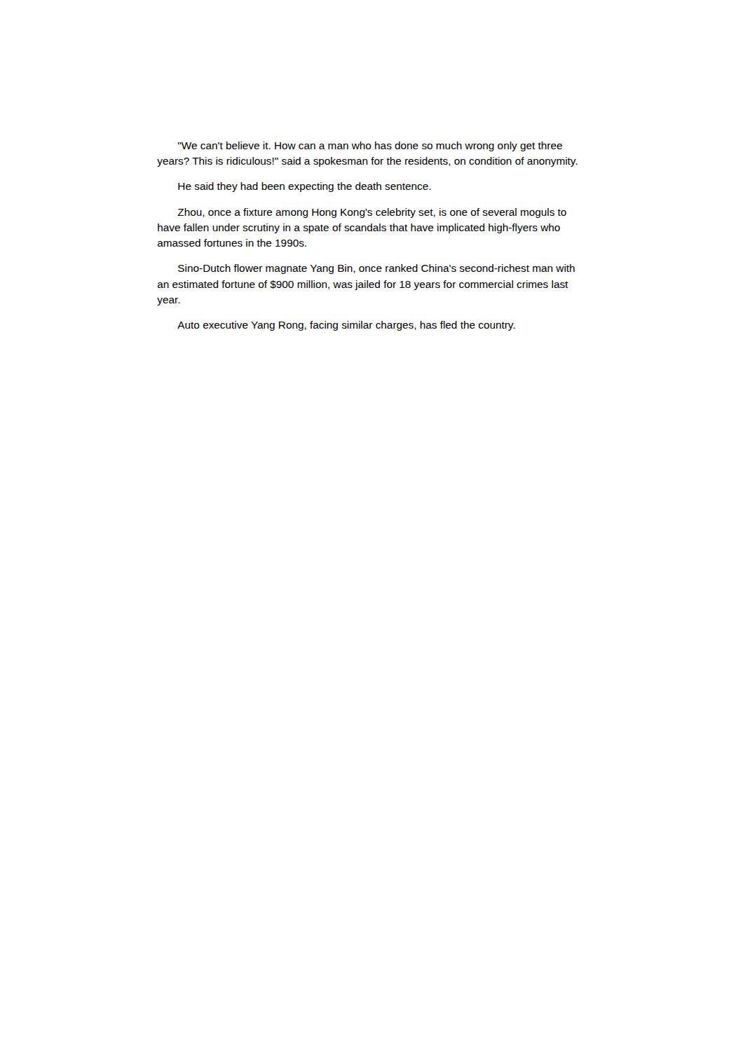"We can't believe it. How can a man who has done so much wrong only get three years? This is ridiculous!" said a spokesman for the residents, on condition of anonymity.
He said they had been expecting the death sentence.
Zhou, once a fixture among Hong Kong's celebrity set, is one of several moguls to have fallen under scrutiny in a spate of scandals that have implicated high-flyers who amassed fortunes in the 1990s.
Sino-Dutch flower magnate Yang Bin, once ranked China's second-richest man with an estimated fortune of $900 million, was jailed for 18 years for commercial crimes last year.
Auto executive Yang Rong, facing similar charges, has fled the country.